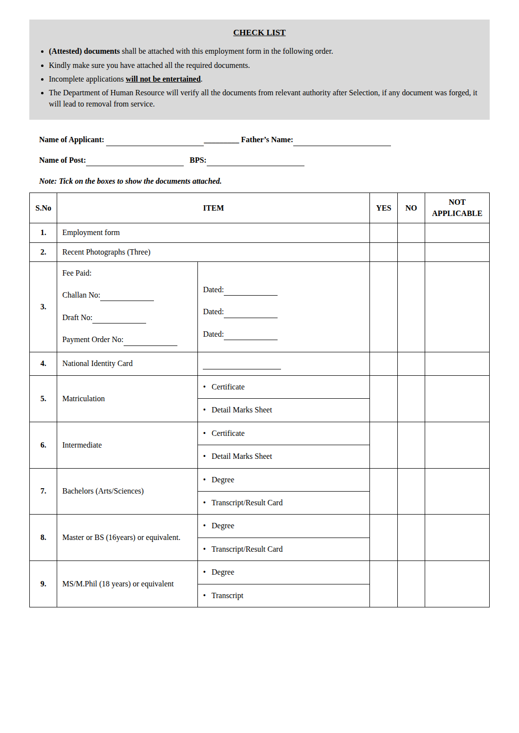CHECK LIST
(Attested) documents shall be attached with this employment form in the following order.
Kindly make sure you have attached all the required documents.
Incomplete applications will not be entertained.
The Department of Human Resource will verify all the documents from relevant authority after Selection, if any document was forged, it will lead to removal from service.
Name of Applicant: _________ Father’s Name:
Name of Post: BPS:
Note: Tick on the boxes to show the documents attached.
| S.No | ITEM | YES | NO | NOT APPLICABLE |
| --- | --- | --- | --- | --- |
| 1. | Employment form | | | |
| 2. | Recent Photographs (Three) | | | |
| 3. | / Fee Paid: Challan No: Draft No: Payment Order No: / Dated: Dated: Dated: / | | | |
| 4. | / National Identity Card / / | | | |
| 5. | / Matriculation / / • Certificate / / • Detail Marks Sheet / / | | | |
| 6. | / Intermediate / / • Certificate / / • Detail Marks Sheet / / | | | |
| 7. | / Bachelors (Arts/Sciences) / / • Degree / / • Transcript/Result Card / / | | | |
| 8. | / Master or BS (16years) or equivalent. / / • Degree / / • Transcript/Result Card / / | | | |
| 9. | / MS/M.Phil (18 years) or equivalent / / • Degree / / • Transcript / / | | | |